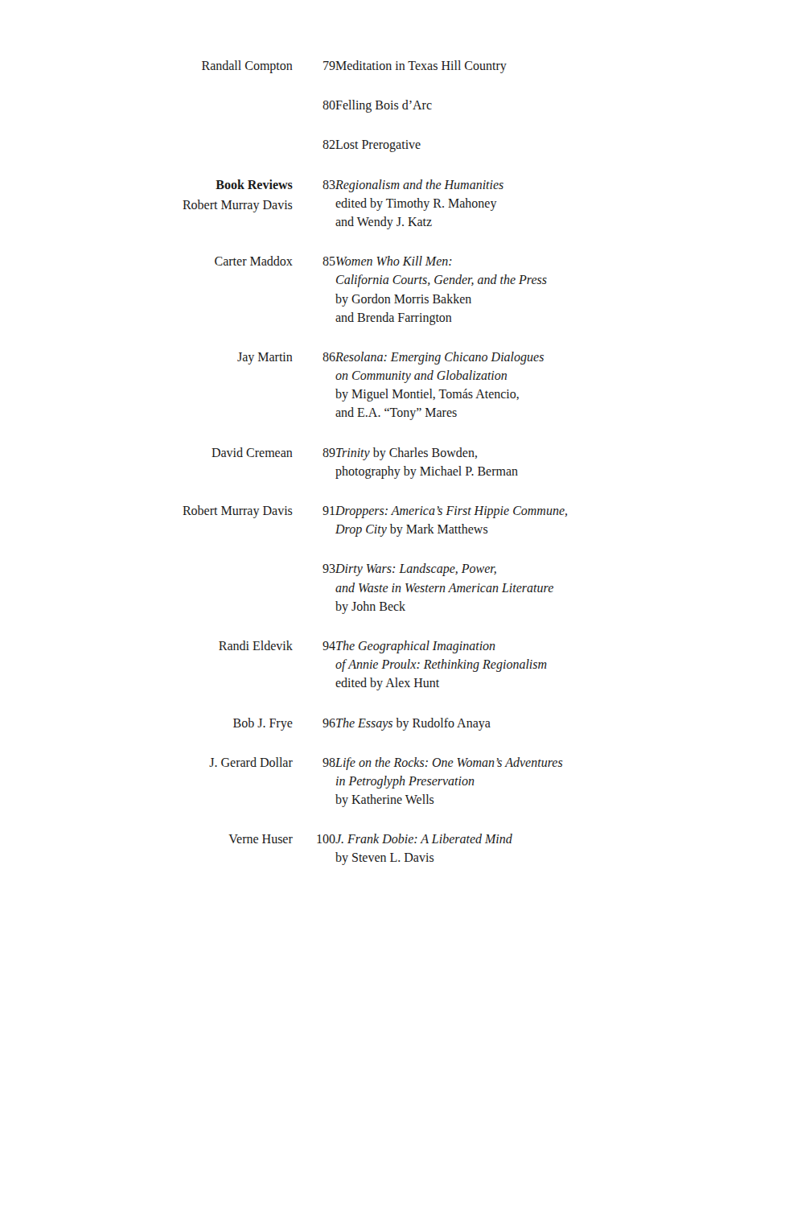| Randall Compton | 79 | Meditation in Texas Hill Country |
| | 80 | Felling Bois d’Arc |
| | 82 | Lost Prerogative |
| Book Reviews Robert Murray Davis | 83 | Regionalism and the Humanities edited by Timothy R. Mahoney and Wendy J. Katz |
| Carter Maddox | 85 | Women Who Kill Men: California Courts, Gender, and the Press by Gordon Morris Bakken and Brenda Farrington |
| Jay Martin | 86 | Resolana: Emerging Chicano Dialogues on Community and Globalization by Miguel Montiel, Tomás Atencio, and E.A. “Tony” Mares |
| David Cremean | 89 | Trinity by Charles Bowden, photography by Michael P. Berman |
| Robert Murray Davis | 91 | Droppers: America’s First Hippie Commune, Drop City by Mark Matthews |
| | 93 | Dirty Wars: Landscape, Power, and Waste in Western American Literature by John Beck |
| Randi Eldevik | 94 | The Geographical Imagination of Annie Proulx: Rethinking Regionalism edited by Alex Hunt |
| Bob J. Frye | 96 | The Essays by Rudolfo Anaya |
| J. Gerard Dollar | 98 | Life on the Rocks: One Woman’s Adventures in Petroglyph Preservation by Katherine Wells |
| Verne Huser | 100 | J. Frank Dobie: A Liberated Mind by Steven L. Davis |